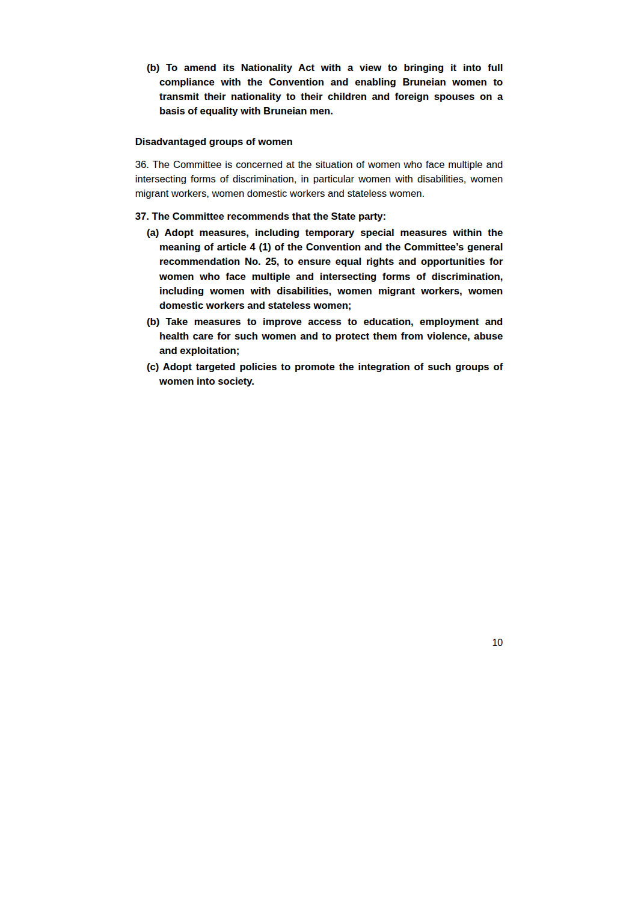(b) To amend its Nationality Act with a view to bringing it into full compliance with the Convention and enabling Bruneian women to transmit their nationality to their children and foreign spouses on a basis of equality with Bruneian men.
Disadvantaged groups of women
36. The Committee is concerned at the situation of women who face multiple and intersecting forms of discrimination, in particular women with disabilities, women migrant workers, women domestic workers and stateless women.
37. The Committee recommends that the State party:
(a) Adopt measures, including temporary special measures within the meaning of article 4 (1) of the Convention and the Committee’s general recommendation No. 25, to ensure equal rights and opportunities for women who face multiple and intersecting forms of discrimination, including women with disabilities, women migrant workers, women domestic workers and stateless women;
(b) Take measures to improve access to education, employment and health care for such women and to protect them from violence, abuse and exploitation;
(c) Adopt targeted policies to promote the integration of such groups of women into society.
10